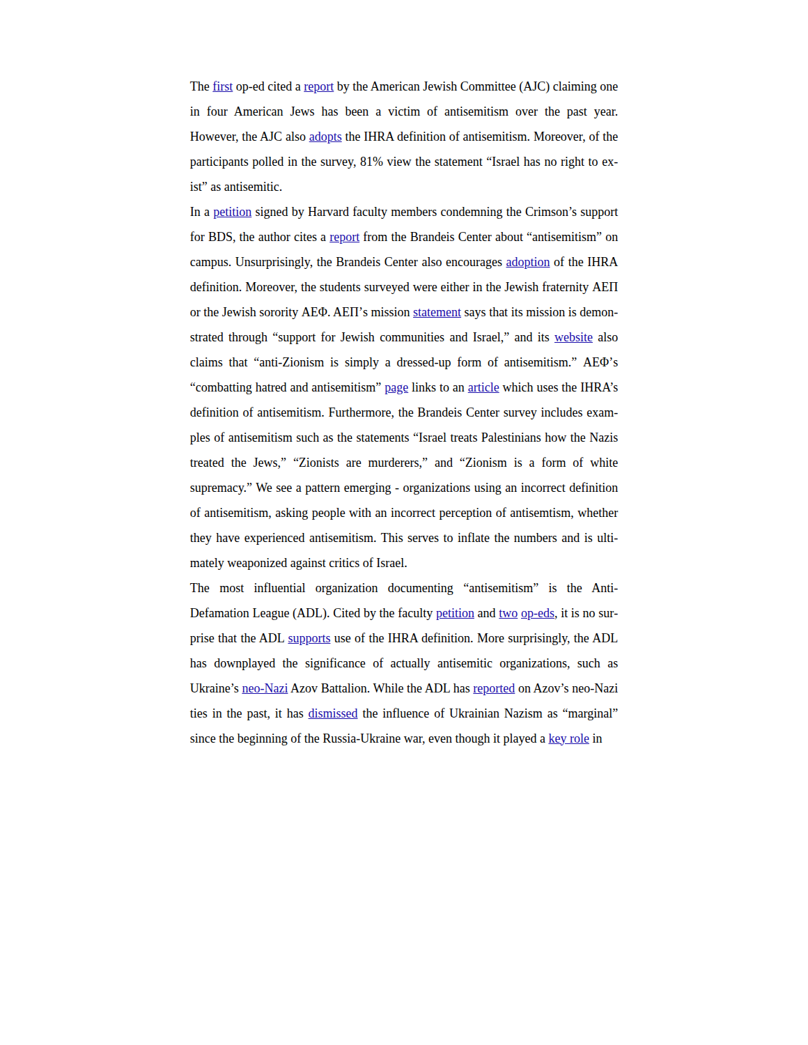The first op-ed cited a report by the American Jewish Committee (AJC) claiming one in four American Jews has been a victim of antisemitism over the past year. However, the AJC also adopts the IHRA definition of antisemitism. Moreover, of the participants polled in the survey, 81% view the statement “Israel has no right to exist” as antisemitic.
In a petition signed by Harvard faculty members condemning the Crimson’s support for BDS, the author cites a report from the Brandeis Center about “antisemitism” on campus. Unsurprisingly, the Brandeis Center also encourages adoption of the IHRA definition. Moreover, the students surveyed were either in the Jewish fraternity ΑΕΠ or the Jewish sorority ΑΕΦ. ΑΕΠ’s mission statement says that its mission is demonstrated through “support for Jewish communities and Israel,” and its website also claims that “anti-Zionism is simply a dressed-up form of antisemitism.” ΑΕΦ’s “combatting hatred and antisemitism” page links to an article which uses the IHRA’s definition of antisemitism. Furthermore, the Brandeis Center survey includes examples of antisemitism such as the statements “Israel treats Palestinians how the Nazis treated the Jews,” “Zionists are murderers,” and “Zionism is a form of white supremacy.” We see a pattern emerging - organizations using an incorrect definition of antisemitism, asking people with an incorrect perception of antisemtism, whether they have experienced antisemitism. This serves to inflate the numbers and is ultimately weaponized against critics of Israel.
The most influential organization documenting “antisemitism” is the Anti-Defamation League (ADL). Cited by the faculty petition and two op-eds, it is no surprise that the ADL supports use of the IHRA definition. More surprisingly, the ADL has downplayed the significance of actually antisemitic organizations, such as Ukraine’s neo-Nazi Azov Battalion. While the ADL has reported on Azov’s neo-Nazi ties in the past, it has dismissed the influence of Ukrainian Nazism as “marginal” since the beginning of the Russia-Ukraine war, even though it played a key role in